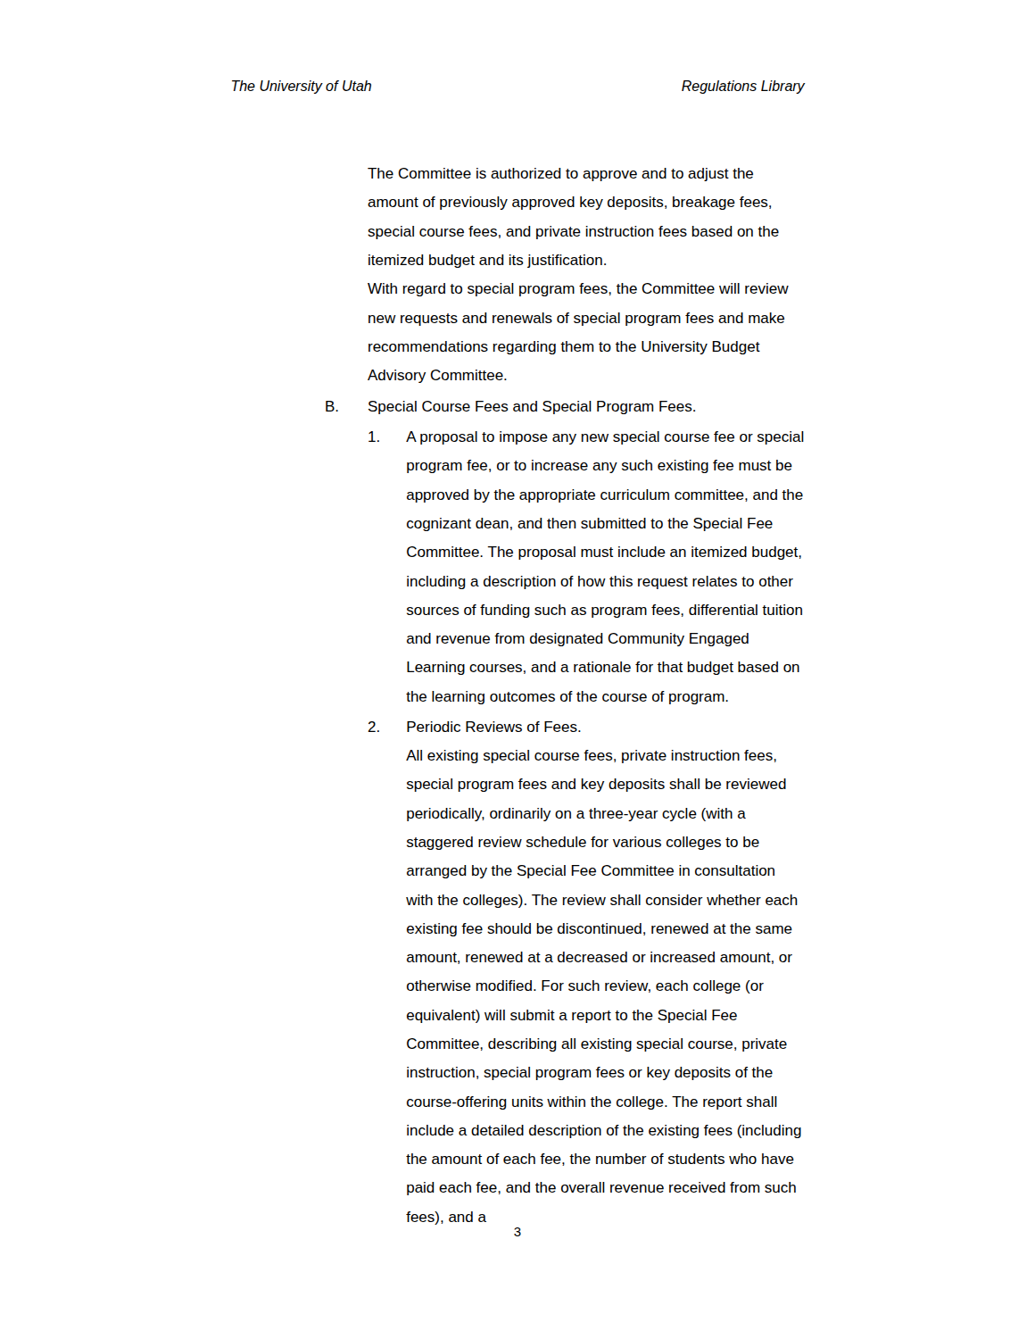The University of Utah Regulations Library
The Committee is authorized to approve and to adjust the amount of previously approved key deposits, breakage fees, special course fees, and private instruction fees based on the itemized budget and its justification.
With regard to special program fees, the Committee will review new requests and renewals of special program fees and make recommendations regarding them to the University Budget Advisory Committee.
B. Special Course Fees and Special Program Fees.
1.
A proposal to impose any new special course fee or special program fee, or to increase any such existing fee must be approved by the appropriate curriculum committee, and the cognizant dean, and then submitted to the Special Fee Committee. The proposal must include an itemized budget, including a description of how this request relates to other sources of funding such as program fees, differential tuition and revenue from designated Community Engaged Learning courses, and a rationale for that budget based on the learning outcomes of the course of program.
2.
Periodic Reviews of Fees.
All existing special course fees, private instruction fees, special program fees and key deposits shall be reviewed periodically, ordinarily on a three-year cycle (with a staggered review schedule for various colleges to be arranged by the Special Fee Committee in consultation with the colleges). The review shall consider whether each existing fee should be discontinued, renewed at the same amount, renewed at a decreased or increased amount, or otherwise modified. For such review, each college (or equivalent) will submit a report to the Special Fee Committee, describing all existing special course, private instruction, special program fees or key deposits of the course-offering units within the college. The report shall include a detailed description of the existing fees (including the amount of each fee, the number of students who have paid each fee, and the overall revenue received from such fees), and a
3